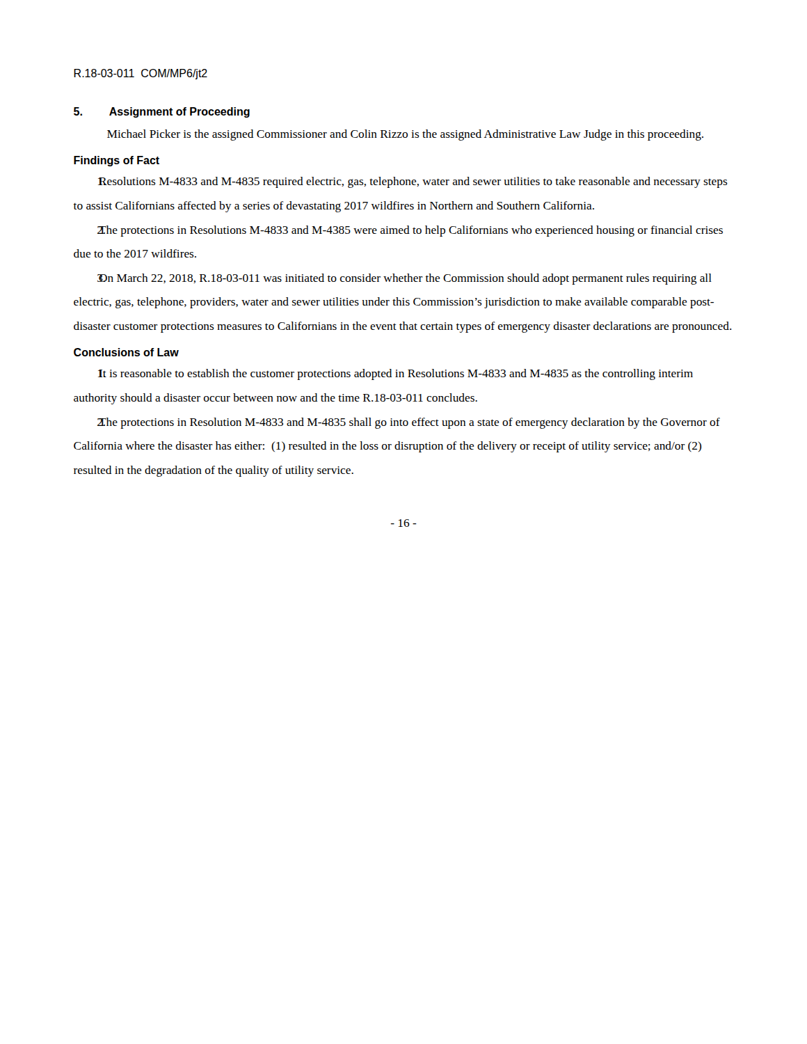R.18-03-011 COM/MP6/jt2
5. Assignment of Proceeding
Michael Picker is the assigned Commissioner and Colin Rizzo is the assigned Administrative Law Judge in this proceeding.
Findings of Fact
1. Resolutions M-4833 and M-4835 required electric, gas, telephone, water and sewer utilities to take reasonable and necessary steps to assist Californians affected by a series of devastating 2017 wildfires in Northern and Southern California.
2. The protections in Resolutions M-4833 and M-4385 were aimed to help Californians who experienced housing or financial crises due to the 2017 wildfires.
3. On March 22, 2018, R.18-03-011 was initiated to consider whether the Commission should adopt permanent rules requiring all electric, gas, telephone, providers, water and sewer utilities under this Commission’s jurisdiction to make available comparable post-disaster customer protections measures to Californians in the event that certain types of emergency disaster declarations are pronounced.
Conclusions of Law
1. It is reasonable to establish the customer protections adopted in Resolutions M-4833 and M-4835 as the controlling interim authority should a disaster occur between now and the time R.18-03-011 concludes.
2. The protections in Resolution M-4833 and M-4835 shall go into effect upon a state of emergency declaration by the Governor of California where the disaster has either: (1) resulted in the loss or disruption of the delivery or receipt of utility service; and/or (2) resulted in the degradation of the quality of utility service.
- 16 -